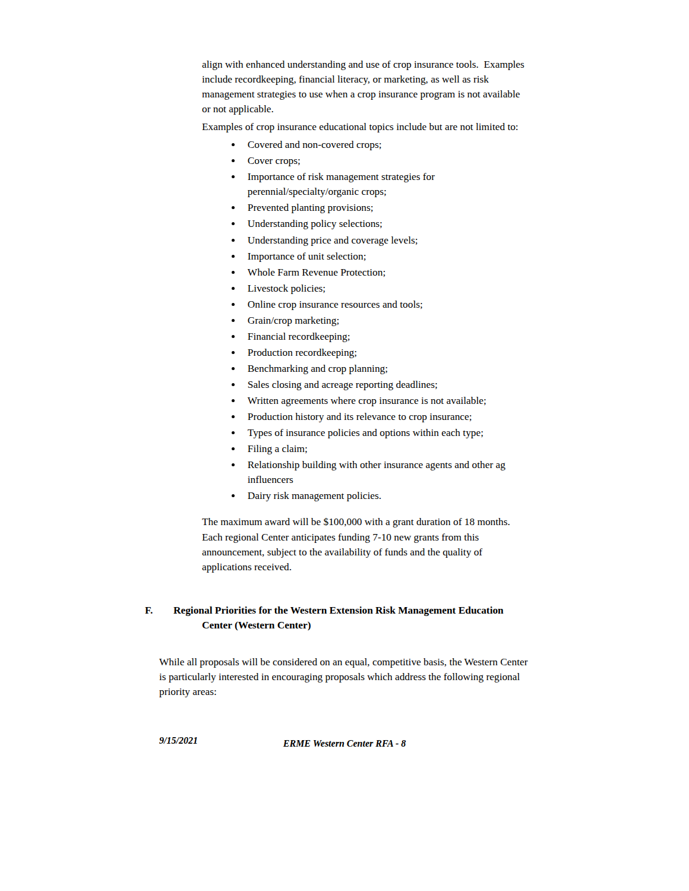align with enhanced understanding and use of crop insurance tools. Examples include recordkeeping, financial literacy, or marketing, as well as risk management strategies to use when a crop insurance program is not available or not applicable.
Examples of crop insurance educational topics include but are not limited to:
Covered and non-covered crops;
Cover crops;
Importance of risk management strategies for perennial/specialty/organic crops;
Prevented planting provisions;
Understanding policy selections;
Understanding price and coverage levels;
Importance of unit selection;
Whole Farm Revenue Protection;
Livestock policies;
Online crop insurance resources and tools;
Grain/crop marketing;
Financial recordkeeping;
Production recordkeeping;
Benchmarking and crop planning;
Sales closing and acreage reporting deadlines;
Written agreements where crop insurance is not available;
Production history and its relevance to crop insurance;
Types of insurance policies and options within each type;
Filing a claim;
Relationship building with other insurance agents and other ag influencers
Dairy risk management policies.
The maximum award will be $100,000 with a grant duration of 18 months. Each regional Center anticipates funding 7-10 new grants from this announcement, subject to the availability of funds and the quality of applications received.
F. Regional Priorities for the Western Extension Risk Management Education
Center (Western Center)
While all proposals will be considered on an equal, competitive basis, the Western Center is particularly interested in encouraging proposals which address the following regional priority areas:
9/15/2021
ERME Western Center RFA - 8